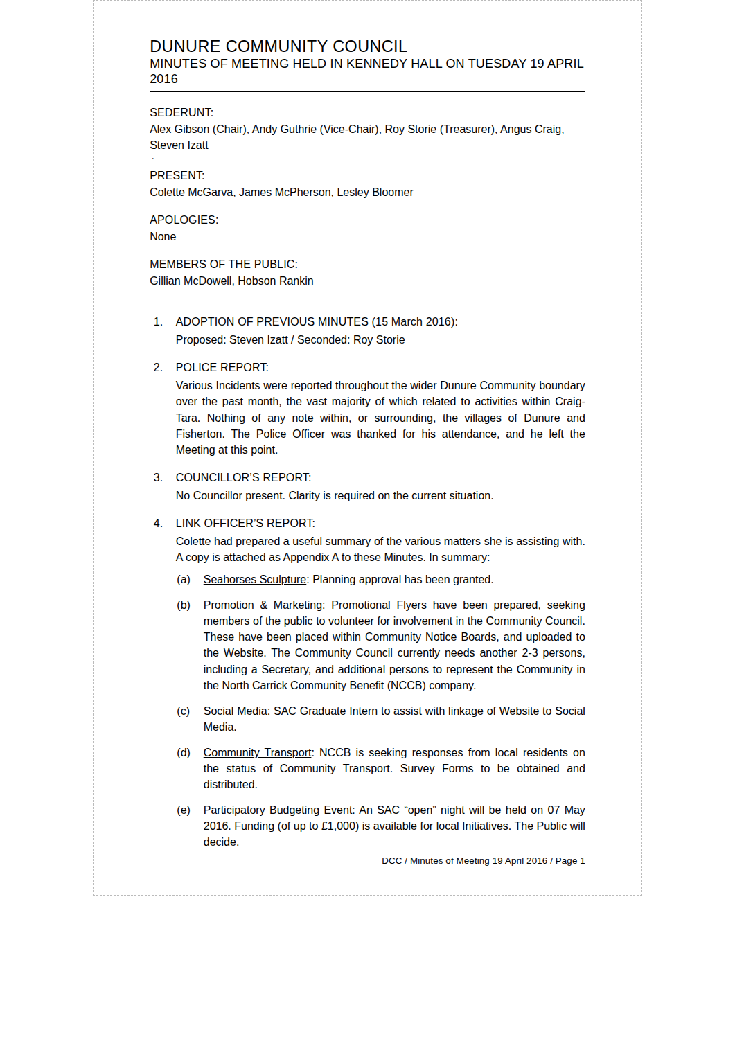DUNURE COMMUNITY COUNCIL
MINUTES OF MEETING HELD IN KENNEDY HALL ON TUESDAY 19 APRIL 2016
SEDERUNT:
Alex Gibson (Chair), Andy Guthrie (Vice-Chair), Roy Storie (Treasurer), Angus Craig, Steven Izatt
.
PRESENT:
Colette McGarva, James McPherson, Lesley Bloomer
APOLOGIES:
None
MEMBERS OF THE PUBLIC:
Gillian McDowell, Hobson Rankin
ADOPTION OF PREVIOUS MINUTES (15 March 2016):
Proposed: Steven Izatt / Seconded: Roy Storie
POLICE REPORT:
Various Incidents were reported throughout the wider Dunure Community boundary over the past month, the vast majority of which related to activities within Craig-Tara. Nothing of any note within, or surrounding, the villages of Dunure and Fisherton. The Police Officer was thanked for his attendance, and he left the Meeting at this point.
COUNCILLOR’S REPORT:
No Councillor present. Clarity is required on the current situation.
LINK OFFICER’S REPORT:
Colette had prepared a useful summary of the various matters she is assisting with. A copy is attached as Appendix A to these Minutes. In summary:
Seahorses Sculpture: Planning approval has been granted.
Promotion & Marketing: Promotional Flyers have been prepared, seeking members of the public to volunteer for involvement in the Community Council. These have been placed within Community Notice Boards, and uploaded to the Website. The Community Council currently needs another 2-3 persons, including a Secretary, and additional persons to represent the Community in the North Carrick Community Benefit (NCCB) company.
Social Media: SAC Graduate Intern to assist with linkage of Website to Social Media.
Community Transport: NCCB is seeking responses from local residents on the status of Community Transport. Survey Forms to be obtained and distributed.
Participatory Budgeting Event: An SAC “open” night will be held on 07 May 2016. Funding (of up to £1,000) is available for local Initiatives. The Public will decide.
DCC / Minutes of Meeting 19 April 2016 / Page 1